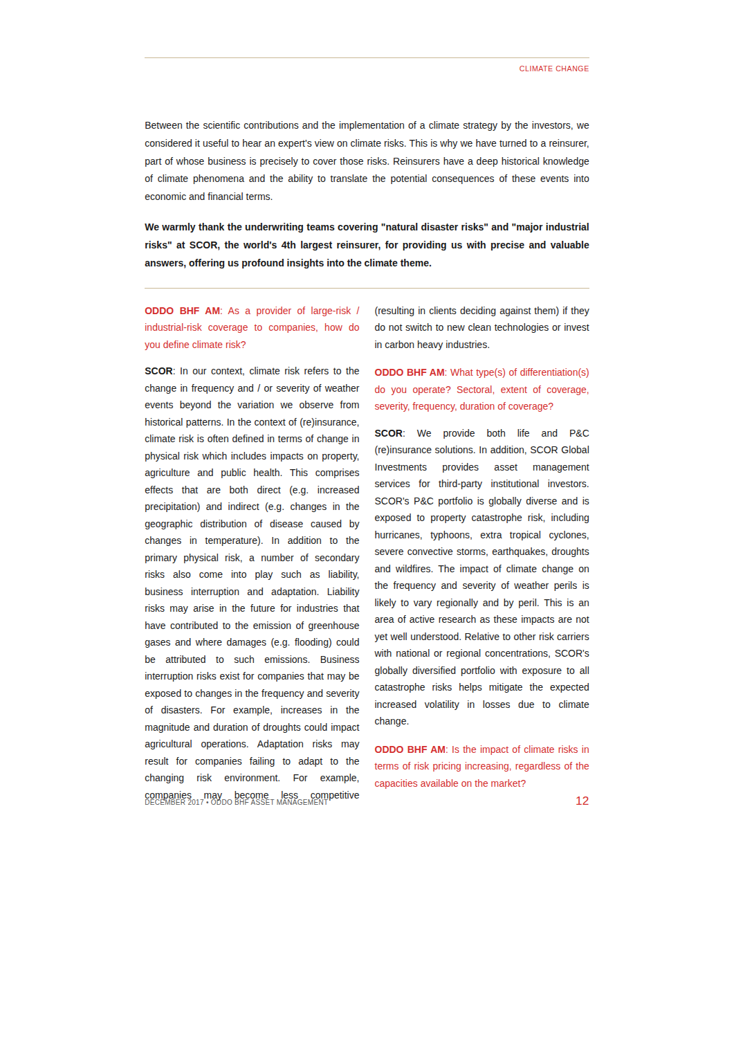CLIMATE CHANGE
Between the scientific contributions and the implementation of a climate strategy by the investors, we considered it useful to hear an expert's view on climate risks. This is why we have turned to a reinsurer, part of whose business is precisely to cover those risks. Reinsurers have a deep historical knowledge of climate phenomena and the ability to translate the potential consequences of these events into economic and financial terms.
We warmly thank the underwriting teams covering "natural disaster risks" and "major industrial risks" at SCOR, the world's 4th largest reinsurer, for providing us with precise and valuable answers, offering us profound insights into the climate theme.
ODDO BHF AM: As a provider of large-risk / industrial-risk coverage to companies, how do you define climate risk?
SCOR: In our context, climate risk refers to the change in frequency and / or severity of weather events beyond the variation we observe from historical patterns. In the context of (re)insurance, climate risk is often defined in terms of change in physical risk which includes impacts on property, agriculture and public health. This comprises effects that are both direct (e.g. increased precipitation) and indirect (e.g. changes in the geographic distribution of disease caused by changes in temperature). In addition to the primary physical risk, a number of secondary risks also come into play such as liability, business interruption and adaptation. Liability risks may arise in the future for industries that have contributed to the emission of greenhouse gases and where damages (e.g. flooding) could be attributed to such emissions. Business interruption risks exist for companies that may be exposed to changes in the frequency and severity of disasters. For example, increases in the magnitude and duration of droughts could impact agricultural operations. Adaptation risks may result for companies failing to adapt to the changing risk environment. For example, companies may become less competitive (resulting in clients deciding against them) if they do not switch to new clean technologies or invest in carbon heavy industries.
ODDO BHF AM: What type(s) of differentiation(s) do you operate? Sectoral, extent of coverage, severity, frequency, duration of coverage?
SCOR: We provide both life and P&C (re)insurance solutions. In addition, SCOR Global Investments provides asset management services for third-party institutional investors. SCOR's P&C portfolio is globally diverse and is exposed to property catastrophe risk, including hurricanes, typhoons, extra tropical cyclones, severe convective storms, earthquakes, droughts and wildfires. The impact of climate change on the frequency and severity of weather perils is likely to vary regionally and by peril. This is an area of active research as these impacts are not yet well understood. Relative to other risk carriers with national or regional concentrations, SCOR's globally diversified portfolio with exposure to all catastrophe risks helps mitigate the expected increased volatility in losses due to climate change.
ODDO BHF AM: Is the impact of climate risks in terms of risk pricing increasing, regardless of the capacities available on the market?
DECEMBER 2017 • ODDO BHF ASSET MANAGEMENT 12